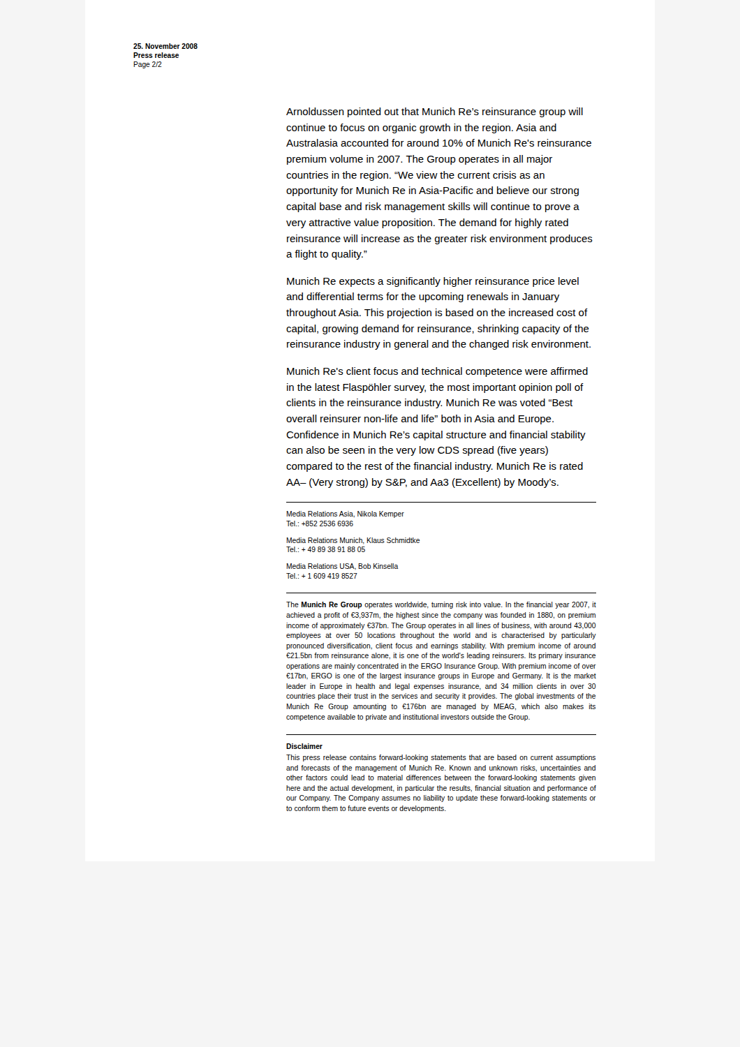25. November 2008
Press release
Page 2/2
Arnoldussen pointed out that Munich Re’s reinsurance group will continue to focus on organic growth in the region. Asia and Australasia accounted for around 10% of Munich Re's reinsurance premium volume in 2007. The Group operates in all major countries in the region. “We view the current crisis as an opportunity for Munich Re in Asia-Pacific and believe our strong capital base and risk management skills will continue to prove a very attractive value proposition. The demand for highly rated reinsurance will increase as the greater risk environment produces a flight to quality.”
Munich Re expects a significantly higher reinsurance price level and differential terms for the upcoming renewals in January throughout Asia. This projection is based on the increased cost of capital, growing demand for reinsurance, shrinking capacity of the reinsurance industry in general and the changed risk environment.
Munich Re's client focus and technical competence were affirmed in the latest Flaspöhler survey, the most important opinion poll of clients in the reinsurance industry. Munich Re was voted “Best overall reinsurer non-life and life” both in Asia and Europe. Confidence in Munich Re’s capital structure and financial stability can also be seen in the very low CDS spread (five years) compared to the rest of the financial industry. Munich Re is rated AA– (Very strong) by S&P, and Aa3 (Excellent) by Moody’s.
Media Relations Asia, Nikola Kemper
Tel.: +852 2536 6936
Media Relations Munich, Klaus Schmidtke
Tel.: + 49 89 38 91 88 05
Media Relations USA, Bob Kinsella
Tel.: + 1 609 419 8527
The Munich Re Group operates worldwide, turning risk into value. In the financial year 2007, it achieved a profit of €3,937m, the highest since the company was founded in 1880, on premium income of approximately €37bn. The Group operates in all lines of business, with around 43,000 employees at over 50 locations throughout the world and is characterised by particularly pronounced diversification, client focus and earnings stability. With premium income of around €21.5bn from reinsurance alone, it is one of the world's leading reinsurers. Its primary insurance operations are mainly concentrated in the ERGO Insurance Group. With premium income of over €17bn, ERGO is one of the largest insurance groups in Europe and Germany. It is the market leader in Europe in health and legal expenses insurance, and 34 million clients in over 30 countries place their trust in the services and security it provides. The global investments of the Munich Re Group amounting to €176bn are managed by MEAG, which also makes its competence available to private and institutional investors outside the Group.
Disclaimer
This press release contains forward-looking statements that are based on current assumptions and forecasts of the management of Munich Re. Known and unknown risks, uncertainties and other factors could lead to material differences between the forward-looking statements given here and the actual development, in particular the results, financial situation and performance of our Company. The Company assumes no liability to update these forward-looking statements or to conform them to future events or developments.